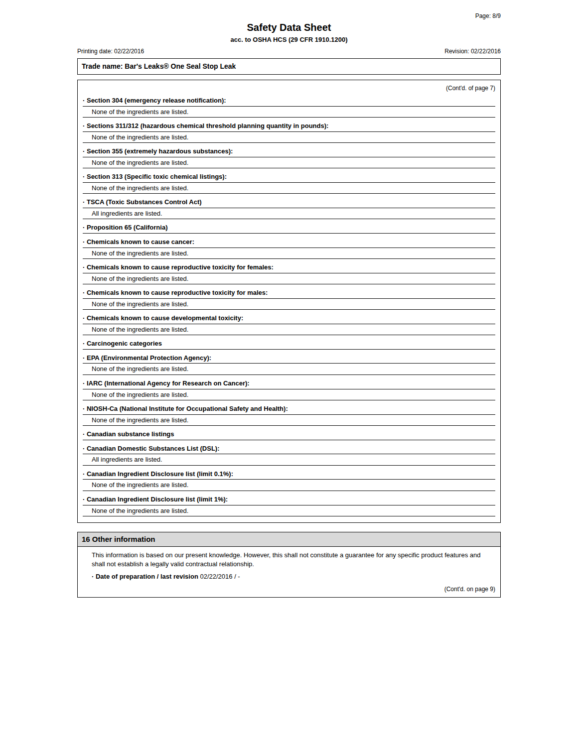Page: 8/9
Safety Data Sheet
acc. to OSHA HCS (29 CFR 1910.1200)
Printing date: 02/22/2016 Revision: 02/22/2016
Trade name: Bar's Leaks® One Seal Stop Leak
(Cont'd. of page 7)
· Section 304 (emergency release notification):
None of the ingredients are listed.
· Sections 311/312 (hazardous chemical threshold planning quantity in pounds):
None of the ingredients are listed.
· Section 355 (extremely hazardous substances):
None of the ingredients are listed.
· Section 313 (Specific toxic chemical listings):
None of the ingredients are listed.
· TSCA (Toxic Substances Control Act)
All ingredients are listed.
· Proposition 65 (California)
· Chemicals known to cause cancer:
None of the ingredients are listed.
· Chemicals known to cause reproductive toxicity for females:
None of the ingredients are listed.
· Chemicals known to cause reproductive toxicity for males:
None of the ingredients are listed.
· Chemicals known to cause developmental toxicity:
None of the ingredients are listed.
· Carcinogenic categories
· EPA (Environmental Protection Agency):
None of the ingredients are listed.
· IARC (International Agency for Research on Cancer):
None of the ingredients are listed.
· NIOSH-Ca (National Institute for Occupational Safety and Health):
None of the ingredients are listed.
· Canadian substance listings
· Canadian Domestic Substances List (DSL):
All ingredients are listed.
· Canadian Ingredient Disclosure list (limit 0.1%):
None of the ingredients are listed.
· Canadian Ingredient Disclosure list (limit 1%):
None of the ingredients are listed.
16 Other information
This information is based on our present knowledge. However, this shall not constitute a guarantee for any specific product features and shall not establish a legally valid contractual relationship.
· Date of preparation / last revision 02/22/2016 / -
(Cont'd. on page 9)